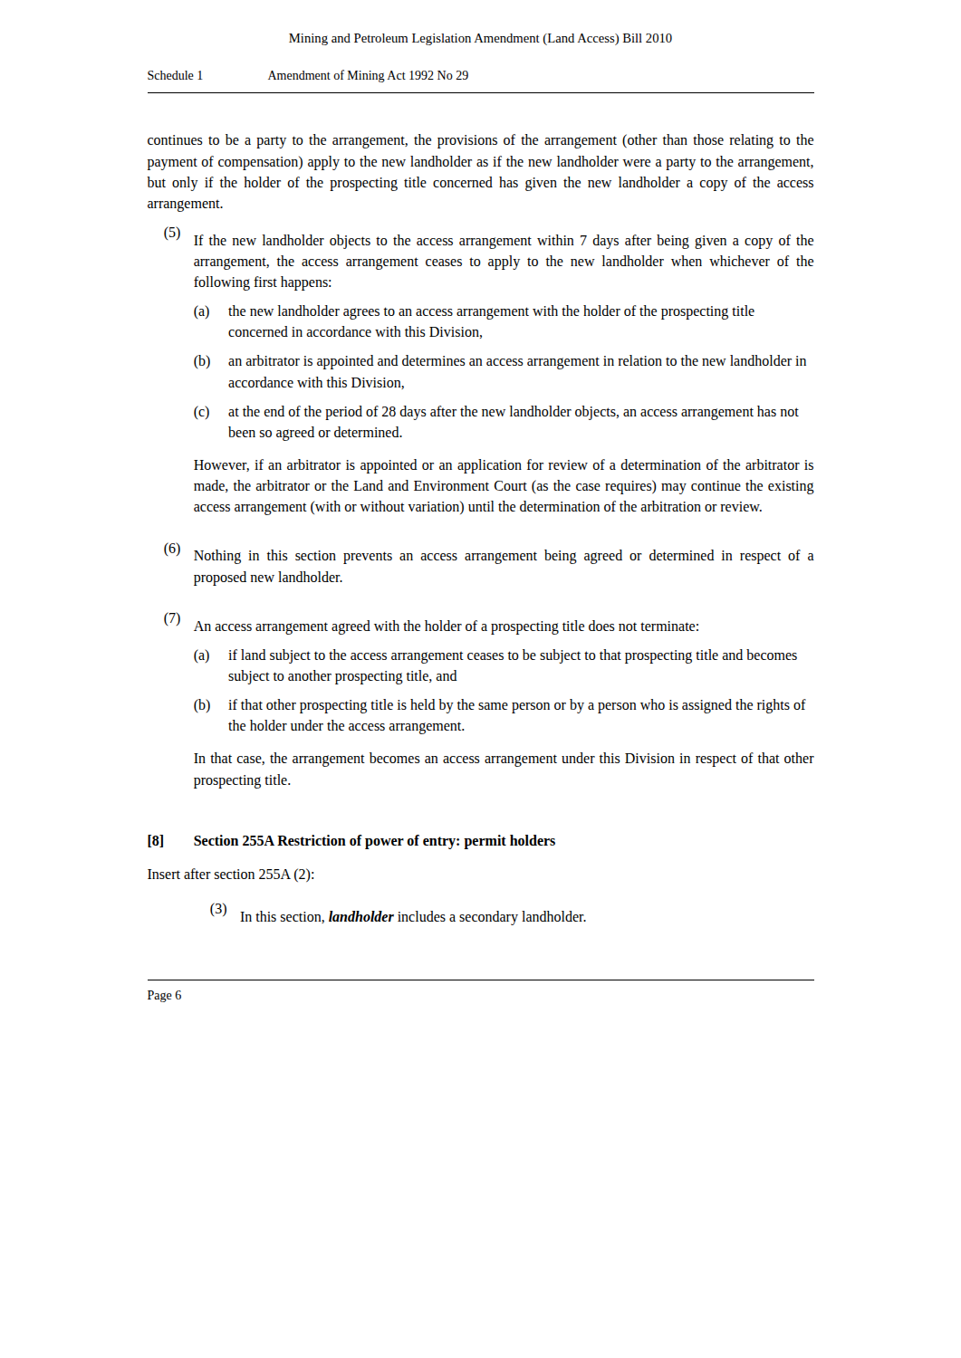Mining and Petroleum Legislation Amendment (Land Access) Bill 2010
Schedule 1 Amendment of Mining Act 1992 No 29
continues to be a party to the arrangement, the provisions of the arrangement (other than those relating to the payment of compensation) apply to the new landholder as if the new landholder were a party to the arrangement, but only if the holder of the prospecting title concerned has given the new landholder a copy of the access arrangement.
(5)
If the new landholder objects to the access arrangement within 7 days after being given a copy of the arrangement, the access arrangement ceases to apply to the new landholder when whichever of the following first happens:
(a) the new landholder agrees to an access arrangement with the holder of the prospecting title concerned in accordance with this Division,
(b) an arbitrator is appointed and determines an access arrangement in relation to the new landholder in accordance with this Division,
(c) at the end of the period of 28 days after the new landholder objects, an access arrangement has not been so agreed or determined.
However, if an arbitrator is appointed or an application for review of a determination of the arbitrator is made, the arbitrator or the Land and Environment Court (as the case requires) may continue the existing access arrangement (with or without variation) until the determination of the arbitration or review.
(6)
Nothing in this section prevents an access arrangement being agreed or determined in respect of a proposed new landholder.
(7)
An access arrangement agreed with the holder of a prospecting title does not terminate:
(a) if land subject to the access arrangement ceases to be subject to that prospecting title and becomes subject to another prospecting title, and
(b) if that other prospecting title is held by the same person or by a person who is assigned the rights of the holder under the access arrangement.
In that case, the arrangement becomes an access arrangement under this Division in respect of that other prospecting title.
[8] Section 255A Restriction of power of entry: permit holders
Insert after section 255A (2):
(3)
In this section, landholder includes a secondary landholder.
Page 6